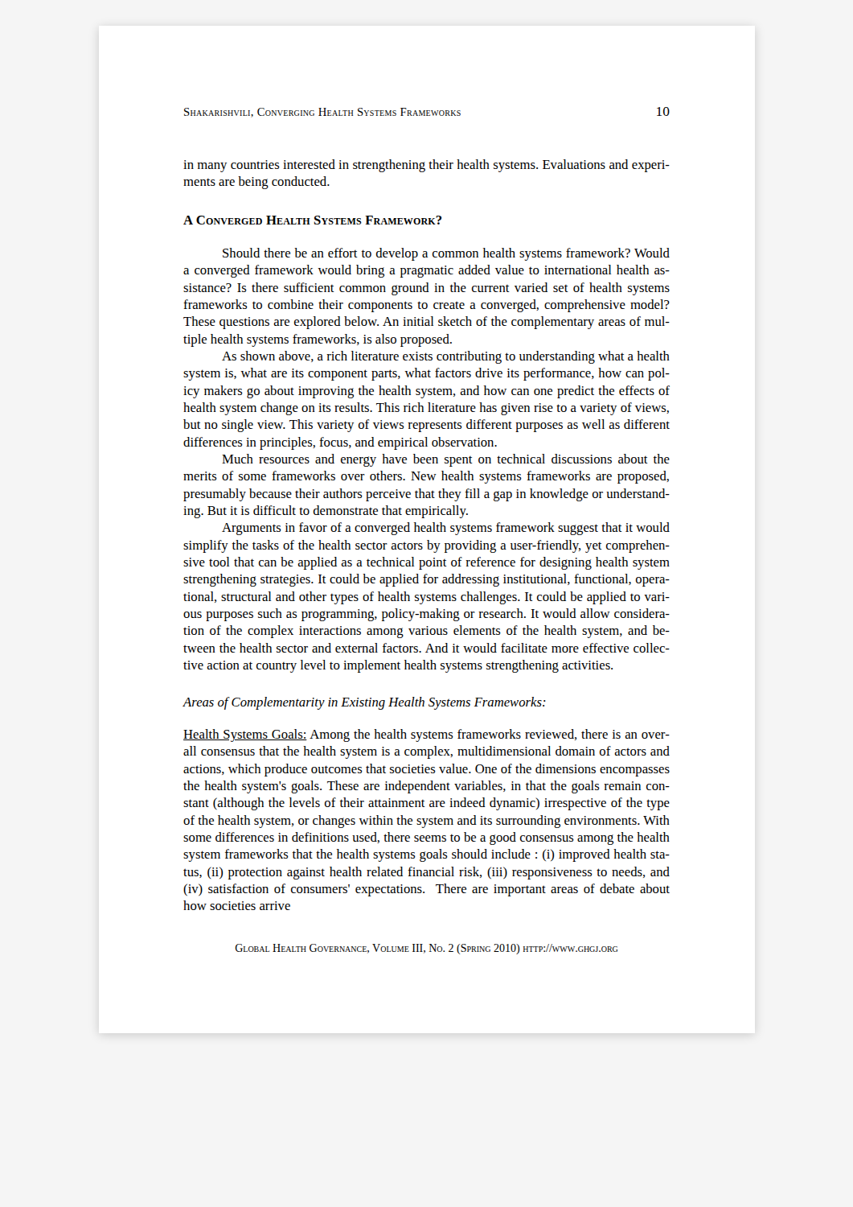Shakarishvili, Converging Health Systems Frameworks 10
in many countries interested in strengthening their health systems. Evaluations and experiments are being conducted.
A Converged Health Systems Framework?
Should there be an effort to develop a common health systems framework? Would a converged framework would bring a pragmatic added value to international health assistance? Is there sufficient common ground in the current varied set of health systems frameworks to combine their components to create a converged, comprehensive model? These questions are explored below. An initial sketch of the complementary areas of multiple health systems frameworks, is also proposed.
As shown above, a rich literature exists contributing to understanding what a health system is, what are its component parts, what factors drive its performance, how can policy makers go about improving the health system, and how can one predict the effects of health system change on its results. This rich literature has given rise to a variety of views, but no single view. This variety of views represents different purposes as well as different differences in principles, focus, and empirical observation.
Much resources and energy have been spent on technical discussions about the merits of some frameworks over others. New health systems frameworks are proposed, presumably because their authors perceive that they fill a gap in knowledge or understanding. But it is difficult to demonstrate that empirically.
Arguments in favor of a converged health systems framework suggest that it would simplify the tasks of the health sector actors by providing a user-friendly, yet comprehensive tool that can be applied as a technical point of reference for designing health system strengthening strategies. It could be applied for addressing institutional, functional, operational, structural and other types of health systems challenges. It could be applied to various purposes such as programming, policy-making or research. It would allow consideration of the complex interactions among various elements of the health system, and between the health sector and external factors. And it would facilitate more effective collective action at country level to implement health systems strengthening activities.
Areas of Complementarity in Existing Health Systems Frameworks:
Health Systems Goals: Among the health systems frameworks reviewed, there is an overall consensus that the health system is a complex, multidimensional domain of actors and actions, which produce outcomes that societies value. One of the dimensions encompasses the health system's goals. These are independent variables, in that the goals remain constant (although the levels of their attainment are indeed dynamic) irrespective of the type of the health system, or changes within the system and its surrounding environments. With some differences in definitions used, there seems to be a good consensus among the health system frameworks that the health systems goals should include : (i) improved health status, (ii) protection against health related financial risk, (iii) responsiveness to needs, and (iv) satisfaction of consumers' expectations. There are important areas of debate about how societies arrive
Global Health Governance, Volume III, No. 2 (Spring 2010) http://www.ghgj.org